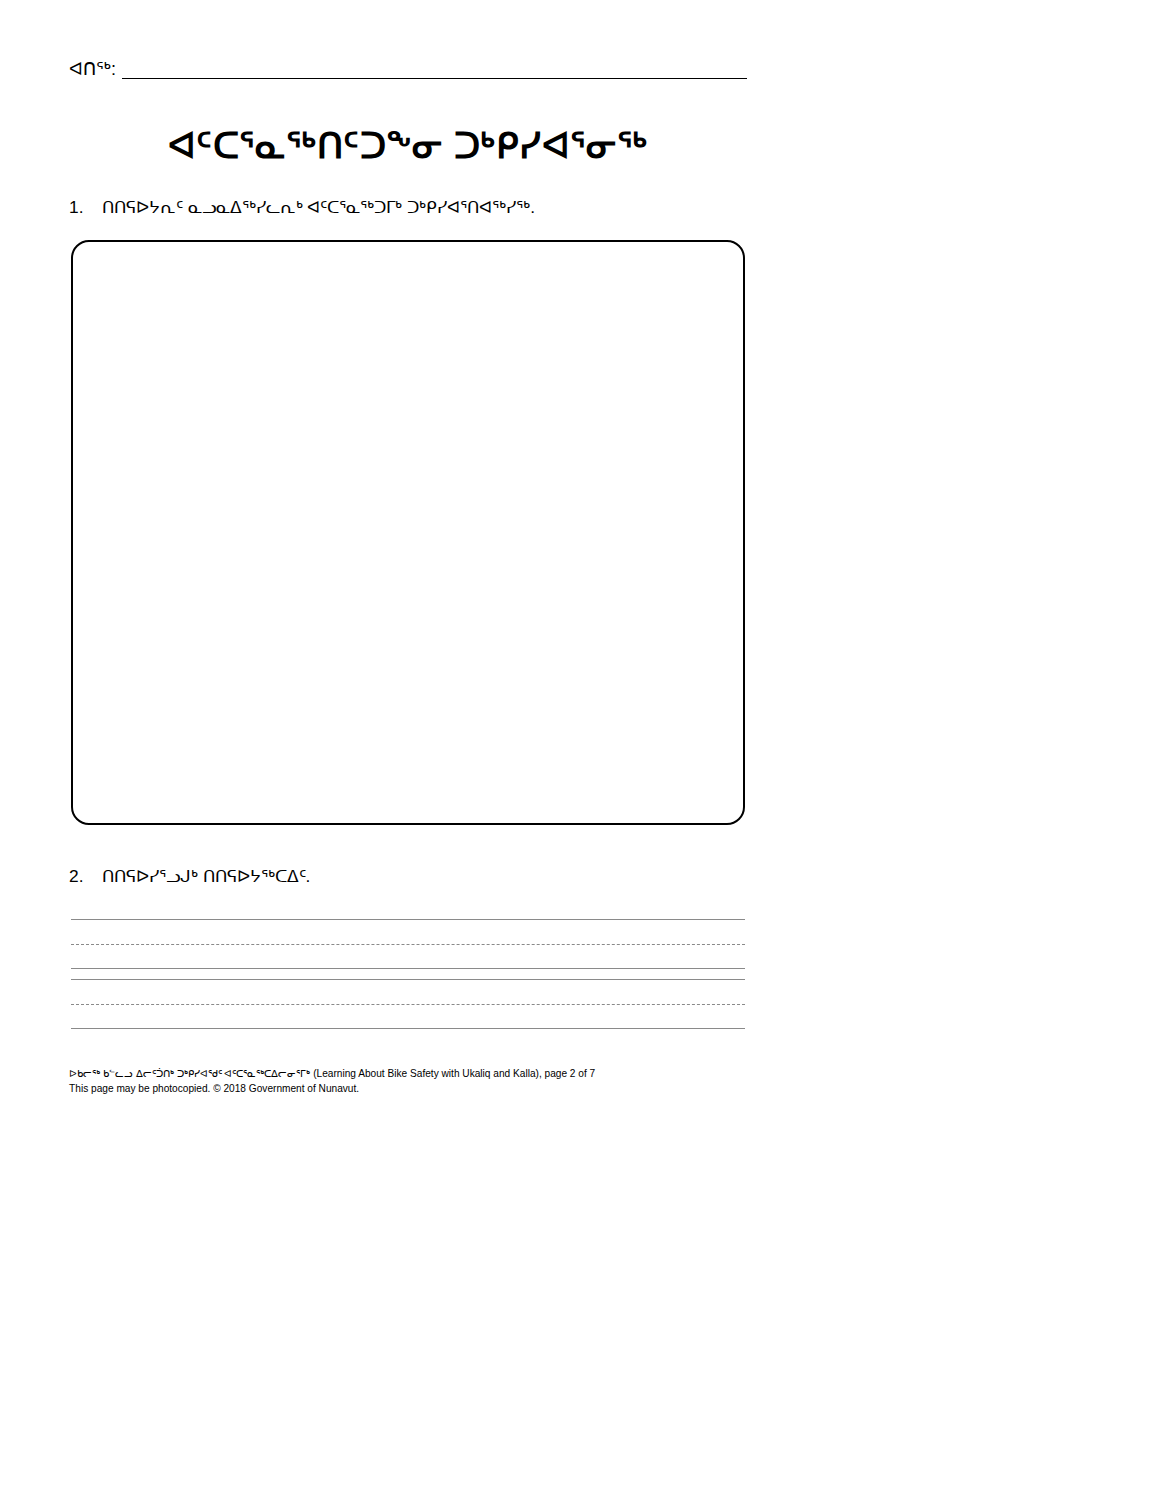ᐊᑎᖅ:
ᐊᑦᑕᕐᓇᖅᑎᑦᑐᖕᓂ ᑐᒃᑭᓯᐊᕐᓂᖅ
1. ᑎᑎᕋᐅᔭᕆᑦ ᓇᓗᓇᐃᖅᓯᓚᕆᒃ ᐊᑦᑕᕐᓇᖅᑐᒥᒃ ᑐᒃᑭᓯᐊᕐᑎᐊᖅᓯᖅ.
2. ᑎᑎᕋᐅᓯᕐᓗᒍᒃ ᑎᑎᕋᐅᔭᖅᑕᐃᑦ.
ᐅᑲᓕᖅ ᑲᓪᓚᓗ ᐃᓕᑦᑑᑎᒃ ᑐᒃᑭᓯᐊᕐᑯᑦ ᐊᑦᑕᕐᓇᖅᑕᐃᓕᓂᕐᒥᒃ (Learning About Bike Safety with Ukaliq and Kalla), page 2 of 7
This page may be photocopied. © 2018 Government of Nunavut.